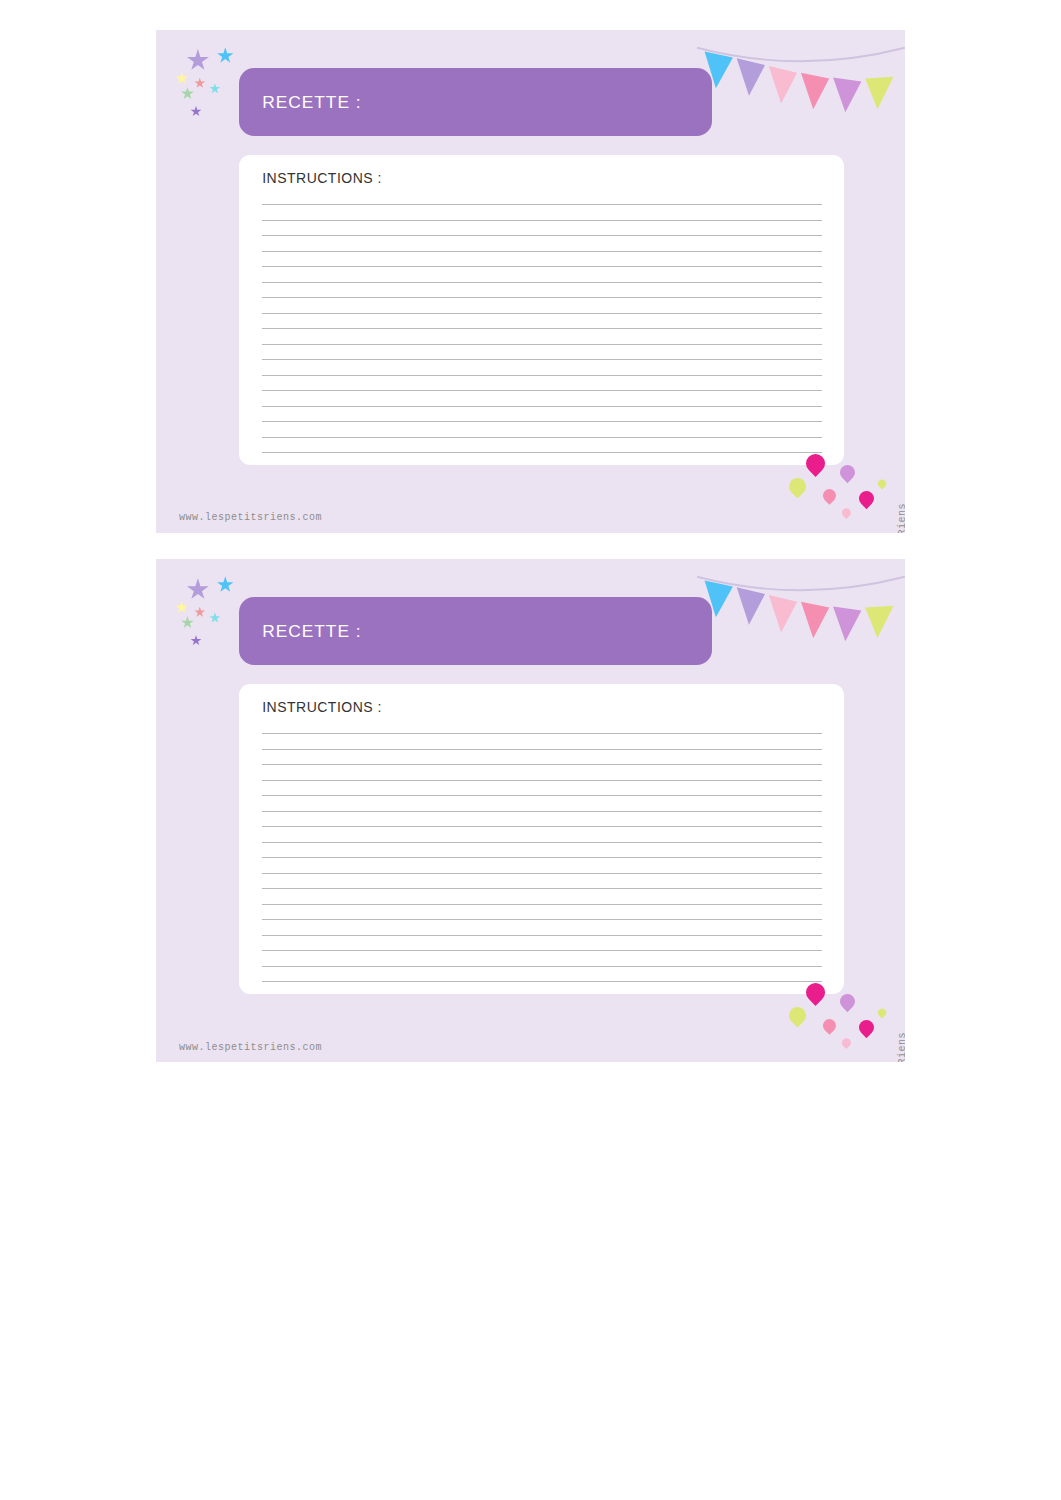DESSERTS
RECETTE :
INSTRUCTIONS :
www.lespetitsriens.com
Designed by Les Petits Riens
DESSERTS
RECETTE :
INSTRUCTIONS :
www.lespetitsriens.com
Designed by Les Petits Riens